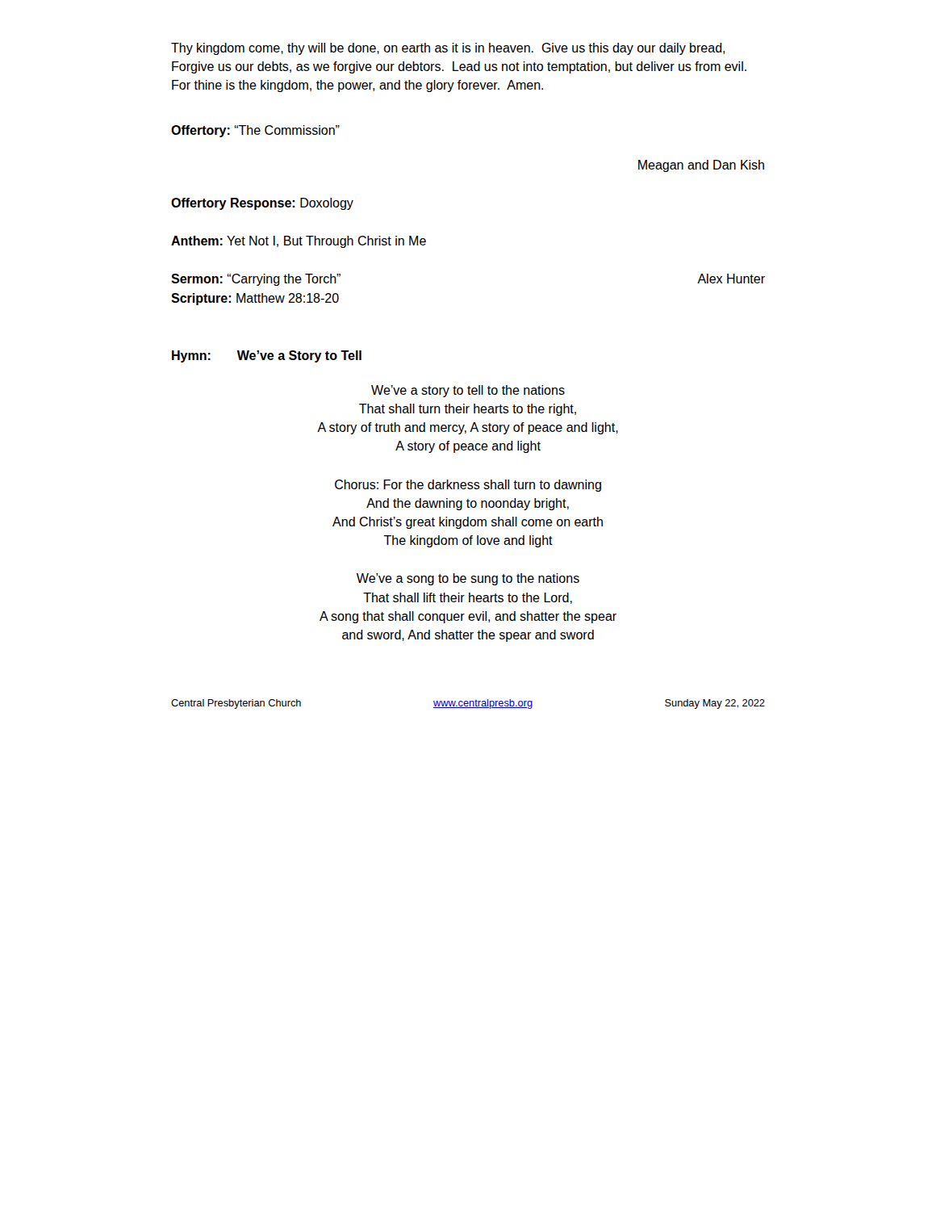Thy kingdom come, thy will be done, on earth as it is in heaven. Give us this day our daily bread, Forgive us our debts, as we forgive our debtors. Lead us not into temptation, but deliver us from evil. For thine is the kingdom, the power, and the glory forever. Amen.
Offertory: “The Commission”
Meagan and Dan Kish
Offertory Response: Doxology
Anthem: Yet Not I, But Through Christ in Me
Sermon: “Carrying the Torch”Alex Hunter
Scripture: Matthew 28:18-20
Hymn: We’ve a Story to Tell
We’ve a story to tell to the nations
That shall turn their hearts to the right,
A story of truth and mercy, A story of peace and light,
A story of peace and light
Chorus: For the darkness shall turn to dawning
And the dawning to noonday bright,
And Christ’s great kingdom shall come on earth
The kingdom of love and light
We’ve a song to be sung to the nations
That shall lift their hearts to the Lord,
A song that shall conquer evil, and shatter the spear
and sword, And shatter the spear and sword
Central Presbyterian Church www.centralpresb.org Sunday May 22, 2022